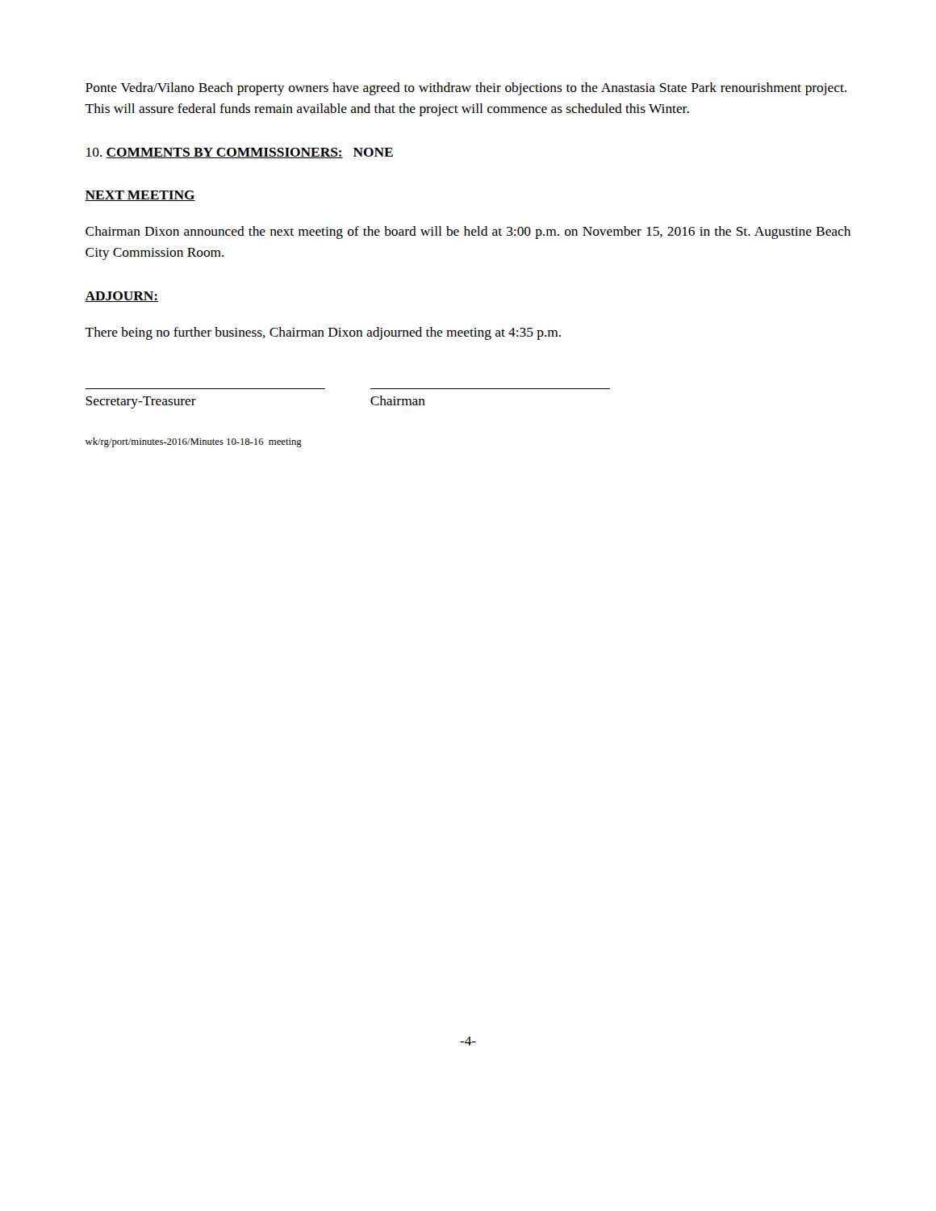Ponte Vedra/Vilano Beach property owners have agreed to withdraw their objections to the Anastasia State Park renourishment project. This will assure federal funds remain available and that the project will commence as scheduled this Winter.
10. COMMENTS BY COMMISSIONERS: NONE
NEXT MEETING
Chairman Dixon announced the next meeting of the board will be held at 3:00 p.m. on November 15, 2016 in the St. Augustine Beach City Commission Room.
ADJOURN:
There being no further business, Chairman Dixon adjourned the meeting at 4:35 p.m.
Secretary-Treasurer
Chairman
wk/rg/port/minutes-2016/Minutes 10-18-16 meeting
-4-